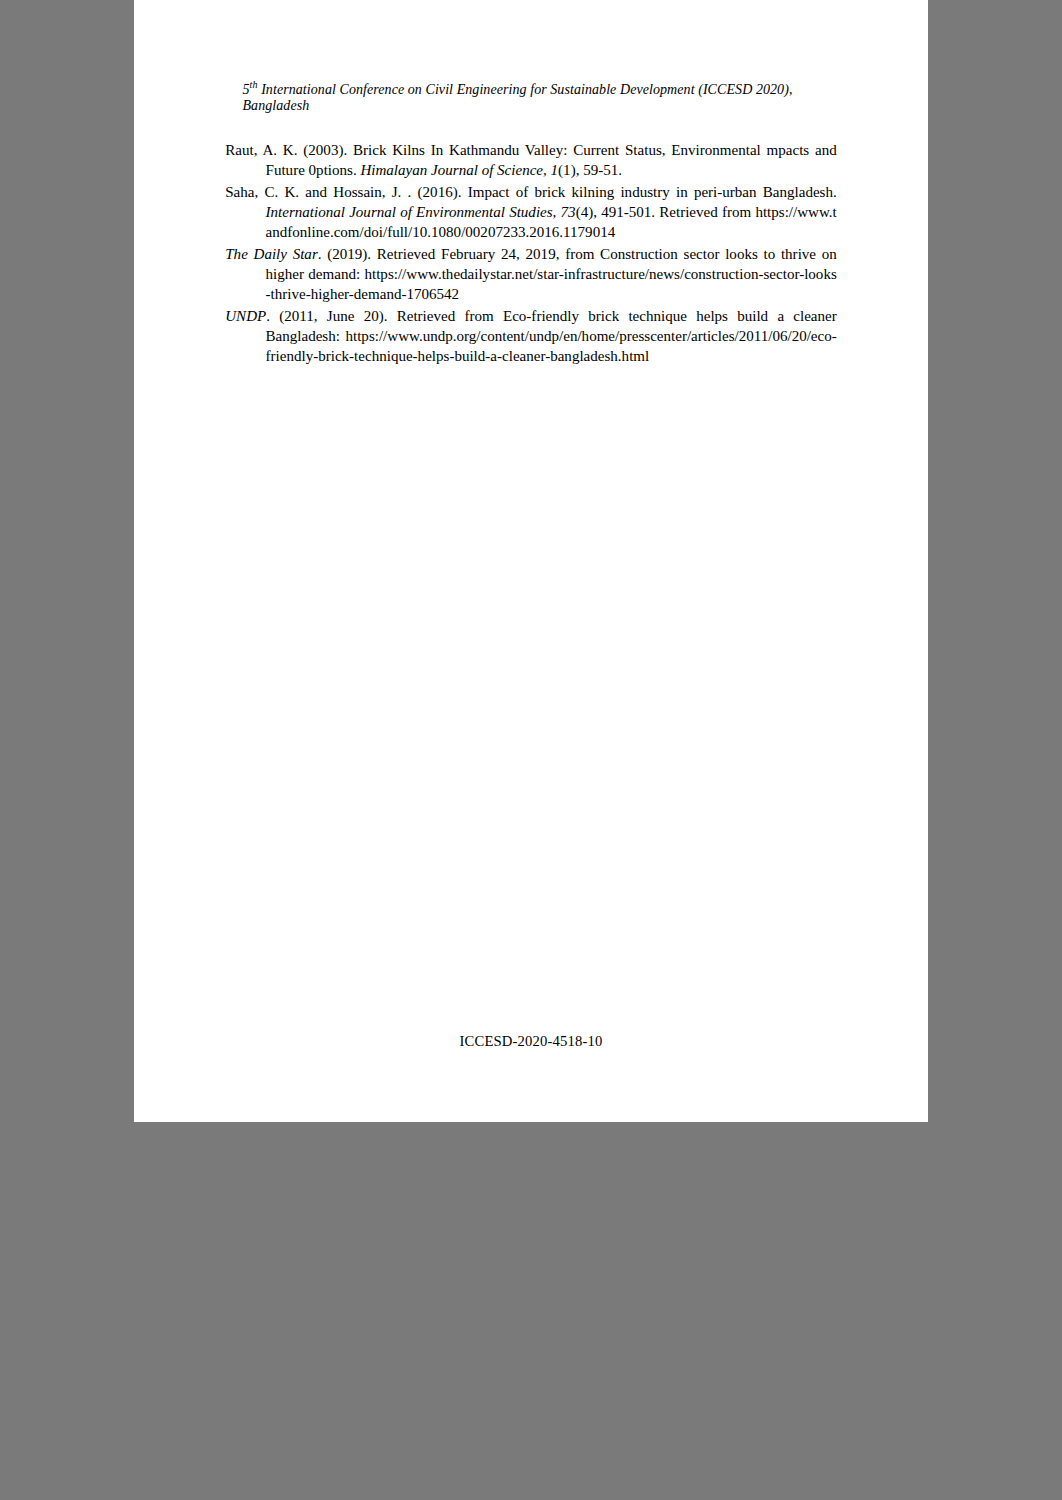5th International Conference on Civil Engineering for Sustainable Development (ICCESD 2020), Bangladesh
Raut, A. K. (2003). Brick Kilns In Kathmandu Valley: Current Status, Environmental mpacts and Future 0ptions. Himalayan Journal of Science, 1(1), 59-51.
Saha, C. K. and Hossain, J. . (2016). Impact of brick kilning industry in peri-urban Bangladesh. International Journal of Environmental Studies, 73(4), 491-501. Retrieved from https://www.tandfonline.com/doi/full/10.1080/00207233.2016.1179014
The Daily Star. (2019). Retrieved February 24, 2019, from Construction sector looks to thrive on higher demand: https://www.thedailystar.net/star-infrastructure/news/construction-sector-looks-thrive-higher-demand-1706542
UNDP. (2011, June 20). Retrieved from Eco-friendly brick technique helps build a cleaner Bangladesh: https://www.undp.org/content/undp/en/home/presscenter/articles/2011/06/20/eco-friendly-brick-technique-helps-build-a-cleaner-bangladesh.html
ICCESD-2020-4518-10